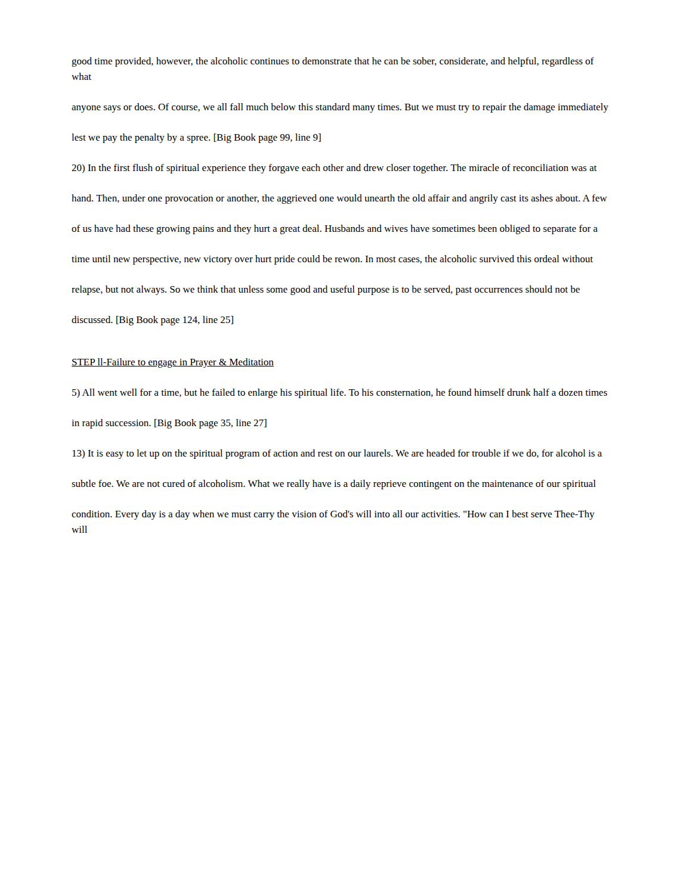good time provided, however, the alcoholic continues to demonstrate that he can be sober, considerate, and helpful, regardless of what
anyone says or does. Of course, we all fall much below this standard many times. But we must try to repair the damage immediately
lest we pay the penalty by a spree. [Big Book page 99, line 9]
20) In the first flush of spiritual experience they forgave each other and drew closer together. The miracle of reconciliation was at
hand. Then, under one provocation or another, the aggrieved one would unearth the old affair and angrily cast its ashes about. A few
of us have had these growing pains and they hurt a great deal. Husbands and wives have sometimes been obliged to separate for a
time until new perspective, new victory over hurt pride could be rewon. In most cases, the alcoholic survived this ordeal without
relapse, but not always. So we think that unless some good and useful purpose is to be served, past occurrences should not be
discussed. [Big Book page 124, line 25]
STEP ll-Failure to engage in Prayer & Meditation
5) All went well for a time, but he failed to enlarge his spiritual life. To his consternation, he found himself drunk half a dozen times
in rapid succession. [Big Book page 35, line 27]
13) It is easy to let up on the spiritual program of action and rest on our laurels. We are headed for trouble if we do, for alcohol is a
subtle foe. We are not cured of alcoholism. What we really have is a daily reprieve contingent on the maintenance of our spiritual
condition. Every day is a day when we must carry the vision of God's will into all our activities. "How can I best serve Thee-Thy will